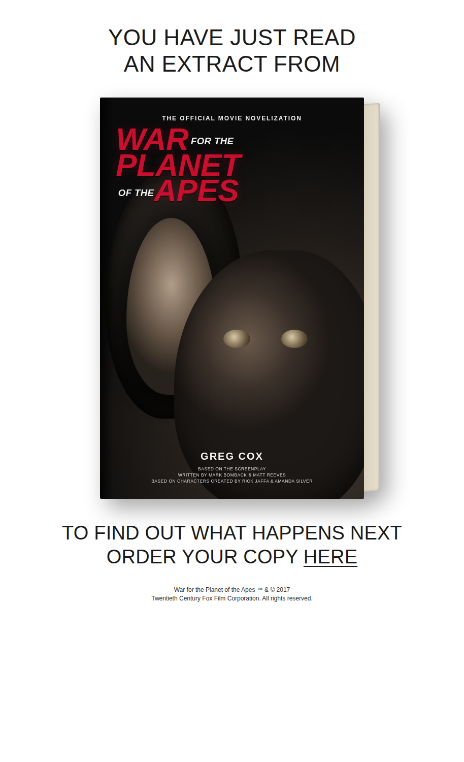You have just read an extract from
The Official Movie Novelization
WarFor the Planet of the Apes
Greg Cox
Based on the screenplay written by Mark Bomback & Matt Reeves Based on characters created by Rick Jaffa & Amanda Silver
To find out what happens next order your copy here
War for the Planet of the Apes ™ & © 2017 Twentieth Century Fox Film Corporation. All rights reserved.